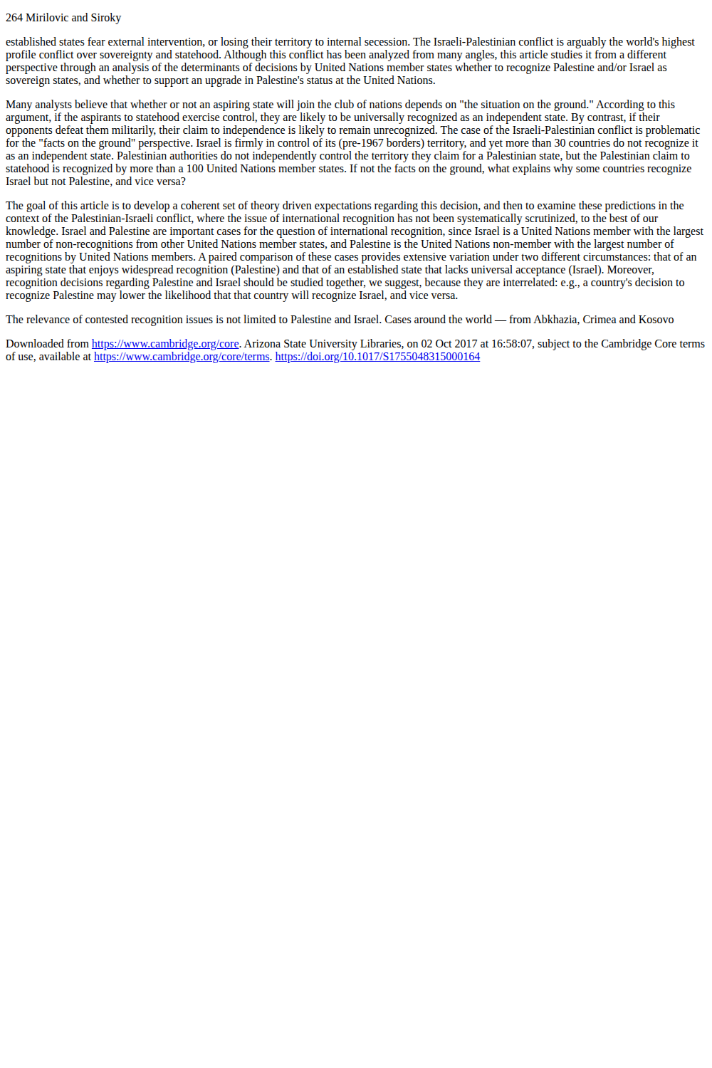264 Mirilovic and Siroky
established states fear external intervention, or losing their territory to internal secession. The Israeli-Palestinian conflict is arguably the world's highest profile conflict over sovereignty and statehood. Although this conflict has been analyzed from many angles, this article studies it from a different perspective through an analysis of the determinants of decisions by United Nations member states whether to recognize Palestine and/or Israel as sovereign states, and whether to support an upgrade in Palestine's status at the United Nations.
Many analysts believe that whether or not an aspiring state will join the club of nations depends on "the situation on the ground." According to this argument, if the aspirants to statehood exercise control, they are likely to be universally recognized as an independent state. By contrast, if their opponents defeat them militarily, their claim to independence is likely to remain unrecognized. The case of the Israeli-Palestinian conflict is problematic for the "facts on the ground" perspective. Israel is firmly in control of its (pre-1967 borders) territory, and yet more than 30 countries do not recognize it as an independent state. Palestinian authorities do not independently control the territory they claim for a Palestinian state, but the Palestinian claim to statehood is recognized by more than a 100 United Nations member states. If not the facts on the ground, what explains why some countries recognize Israel but not Palestine, and vice versa?
The goal of this article is to develop a coherent set of theory driven expectations regarding this decision, and then to examine these predictions in the context of the Palestinian-Israeli conflict, where the issue of international recognition has not been systematically scrutinized, to the best of our knowledge. Israel and Palestine are important cases for the question of international recognition, since Israel is a United Nations member with the largest number of non-recognitions from other United Nations member states, and Palestine is the United Nations non-member with the largest number of recognitions by United Nations members. A paired comparison of these cases provides extensive variation under two different circumstances: that of an aspiring state that enjoys widespread recognition (Palestine) and that of an established state that lacks universal acceptance (Israel). Moreover, recognition decisions regarding Palestine and Israel should be studied together, we suggest, because they are interrelated: e.g., a country's decision to recognize Palestine may lower the likelihood that that country will recognize Israel, and vice versa.
The relevance of contested recognition issues is not limited to Palestine and Israel. Cases around the world — from Abkhazia, Crimea and Kosovo
Downloaded from https://www.cambridge.org/core. Arizona State University Libraries, on 02 Oct 2017 at 16:58:07, subject to the Cambridge Core terms of use, available at https://www.cambridge.org/core/terms. https://doi.org/10.1017/S1755048315000164